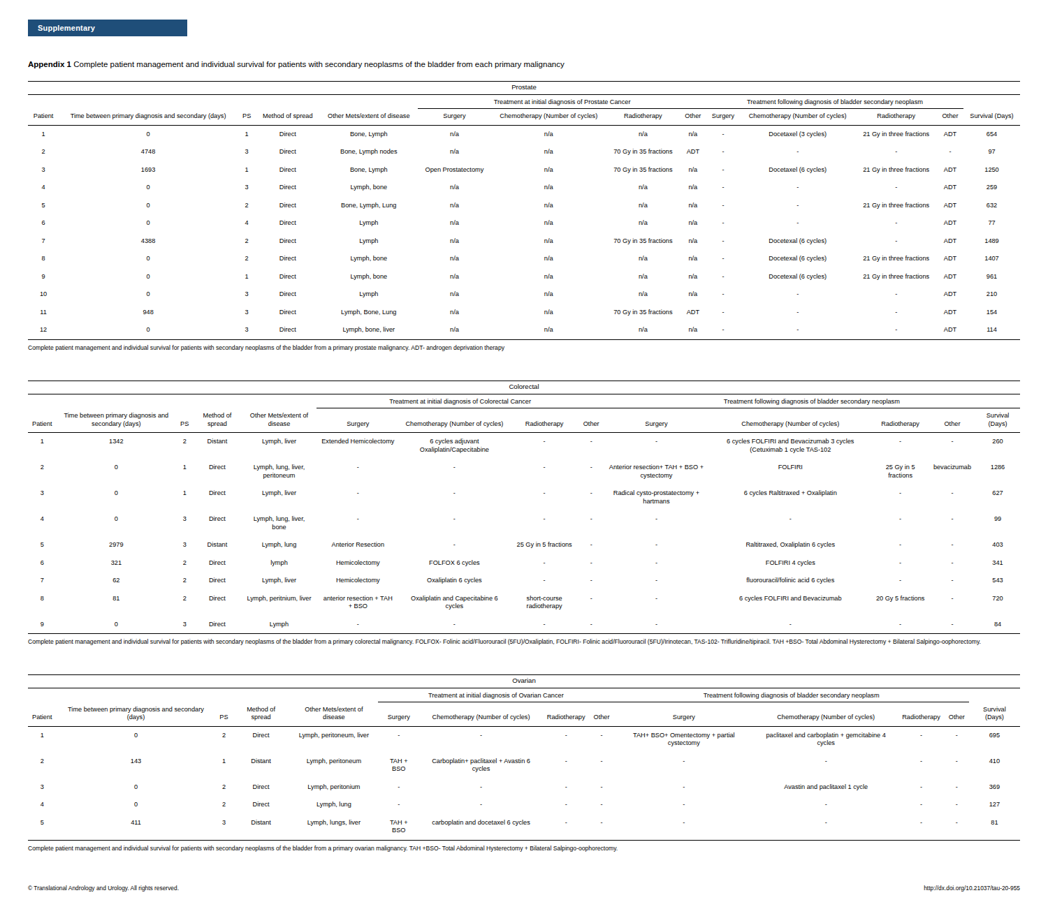Supplementary
Appendix 1 Complete patient management and individual survival for patients with secondary neoplasms of the bladder from each primary malignancy
Prostate
| | | | | | Treatment at initial diagnosis of Prostate Cancer | Treatment following diagnosis of bladder secondary neoplasm | |
| --- | --- | --- | --- | --- | --- | --- | --- |
| Patient | Time between primary diagnosis and secondary (days) | PS | Method of spread | Other Mets/extent of disease | Surgery | Chemotherapy (Number of cycles) | Radiotherapy | Other | Surgery | Chemotherapy (Number of cycles) | Radiotherapy | Other | Survival (Days) |
| 1 | 0 | 1 | Direct | Bone, Lymph | n/a | n/a | n/a | n/a | - | Docetaxel (3 cycles) | 21 Gy in three fractions | ADT | 654 |
| 2 | 4748 | 3 | Direct | Bone, Lymph nodes | n/a | n/a | 70 Gy in 35 fractions | ADT | - | - | - | - | 97 |
| 3 | 1693 | 1 | Direct | Bone, Lymph | Open Prostatectomy | n/a | 70 Gy in 35 fractions | n/a | - | Docetaxel (6 cycles) | 21 Gy in three fractions | ADT | 1250 |
| 4 | 0 | 3 | Direct | Lymph, bone | n/a | n/a | n/a | n/a | - | - | - | ADT | 259 |
| 5 | 0 | 2 | Direct | Bone, Lymph, Lung | n/a | n/a | n/a | n/a | - | - | 21 Gy in three fractions | ADT | 632 |
| 6 | 0 | 4 | Direct | Lymph | n/a | n/a | n/a | n/a | - | - | - | ADT | 77 |
| 7 | 4388 | 2 | Direct | Lymph | n/a | n/a | 70 Gy in 35 fractions | n/a | - | Docetexal (6 cycles) | - | ADT | 1489 |
| 8 | 0 | 2 | Direct | Lymph, bone | n/a | n/a | n/a | n/a | - | Docetexal (6 cycles) | 21 Gy in three fractions | ADT | 1407 |
| 9 | 0 | 1 | Direct | Lymph, bone | n/a | n/a | n/a | n/a | - | Docetexal (6 cycles) | 21 Gy in three fractions | ADT | 961 |
| 10 | 0 | 3 | Direct | Lymph | n/a | n/a | n/a | n/a | - | - | - | ADT | 210 |
| 11 | 948 | 3 | Direct | Lymph, Bone, Lung | n/a | n/a | 70 Gy in 35 fractions | ADT | - | - | - | ADT | 154 |
| 12 | 0 | 3 | Direct | Lymph, bone, liver | n/a | n/a | n/a | n/a | - | - | - | ADT | 114 |
Complete patient management and individual survival for patients with secondary neoplasms of the bladder from a primary prostate malignancy. ADT- androgen deprivation therapy
Colorectal
| | | | | | Treatment at initial diagnosis of Colorectal Cancer | Treatment following diagnosis of bladder secondary neoplasm |
| --- | --- | --- | --- | --- | --- | --- |
| Patient | Time between primary diagnosis and secondary (days) | PS | Method of spread | Other Mets/extent of disease | Surgery | Chemotherapy (Number of cycles) | Radiotherapy | Other | Surgery | Chemotherapy (Number of cycles) | Radiotherapy | Other | Survival (Days) |
| 1 | 1342 | 2 | Distant | Lymph, liver | Extended Hemicolectomy | 6 cycles adjuvant Oxaliplatin/Capecitabine | - | - | - | 6 cycles FOLFIRI and Bevacizumab 3 cycles (Cetuximab 1 cycle TAS-102 | - | - | 260 |
| 2 | 0 | 1 | Direct | Lymph, lung, liver, peritoneum | - | - | - | - | Anterior resection+ TAH + BSO + cystectomy | FOLFIRI | 25 Gy in 5 fractions | bevacizumab | 1286 |
| 3 | 0 | 1 | Direct | Lymph, liver | - | - | - | - | Radical cysto-prostatectomy + hartmans | 6 cycles Raltitraxed + Oxaliplatin | - | - | 627 |
| 4 | 0 | 3 | Direct | Lymph, lung, liver, bone | - | - | - | - | - | - | - | - | 99 |
| 5 | 2979 | 3 | Distant | Lymph, lung | Anterior Resection | - | 25 Gy in 5 fractions | - | - | Raltitraxed, Oxaliplatin 6 cycles | - | - | 403 |
| 6 | 321 | 2 | Direct | lymph | Hemicolectomy | FOLFOX 6 cycles | - | - | - | FOLFIRI 4 cycles | - | - | 341 |
| 7 | 62 | 2 | Direct | Lymph, liver | Hemicolectomy | Oxaliplatin 6 cycles | - | - | - | fluorouracil/folinic acid 6 cycles | - | - | 543 |
| 8 | 81 | 2 | Direct | Lymph, peritnium, liver | anterior resection + TAH + BSO | Oxaliplatin and Capecitabine 6 cycles | short-course radiotherapy | - | - | 6 cycles FOLFIRI and Bevacizumab | 20 Gy 5 fractions | - | 720 |
| 9 | 0 | 3 | Direct | Lymph | - | - | - | - | - | - | - | - | 84 |
Complete patient management and individual survival for patients with secondary neoplasms of the bladder from a primary colorectal malignancy. FOLFOX- Folinic acid/Fluorouracil (5FU)/Oxaliplatin, FOLFIRI- Folinic acid/Fluorouracil (5FU)/Irinotecan, TAS-102- Trifluridine/tipiracil. TAH +BSO- Total Abdominal Hysterectomy + Bilateral Salpingo-oophorectomy.
Ovarian
| | | | | | Treatment at initial diagnosis of Ovarian Cancer | Treatment following diagnosis of bladder secondary neoplasm | |
| --- | --- | --- | --- | --- | --- | --- | --- |
| Patient | Time between primary diagnosis and secondary (days) | PS | Method of spread | Other Mets/extent of disease | Surgery | Chemotherapy (Number of cycles) | Radiotherapy | Other | Surgery | Chemotherapy (Number of cycles) | Radiotherapy | Other | Survival (Days) |
| 1 | 0 | 2 | Direct | Lymph, peritoneum, liver | - | - | - | - | TAH+ BSO+ Omentectomy + partial cystectomy | paclitaxel and carboplatin + gemcitabine 4 cycles | - | - | 695 |
| 2 | 143 | 1 | Distant | Lymph, peritoneum | TAH + BSO | Carboplatin+ paclitaxel + Avastin 6 cycles | - | - | - | - | - | - | 410 |
| 3 | 0 | 2 | Direct | Lymph, peritonium | - | - | - | - | - | Avastin and paclitaxel 1 cycle | - | - | 369 |
| 4 | 0 | 2 | Direct | Lymph, lung | - | - | - | - | - | - | - | - | 127 |
| 5 | 411 | 3 | Distant | Lymph, lungs, liver | TAH + BSO | carboplatin and docetaxel 6 cycles | - | - | - | - | - | - | 81 |
Complete patient management and individual survival for patients with secondary neoplasms of the bladder from a primary ovarian malignancy. TAH +BSO- Total Abdominal Hysterectomy + Bilateral Salpingo-oophorectomy.
© Translational Andrology and Urology. All rights reserved.
http://dx.doi.org/10.21037/tau-20-955